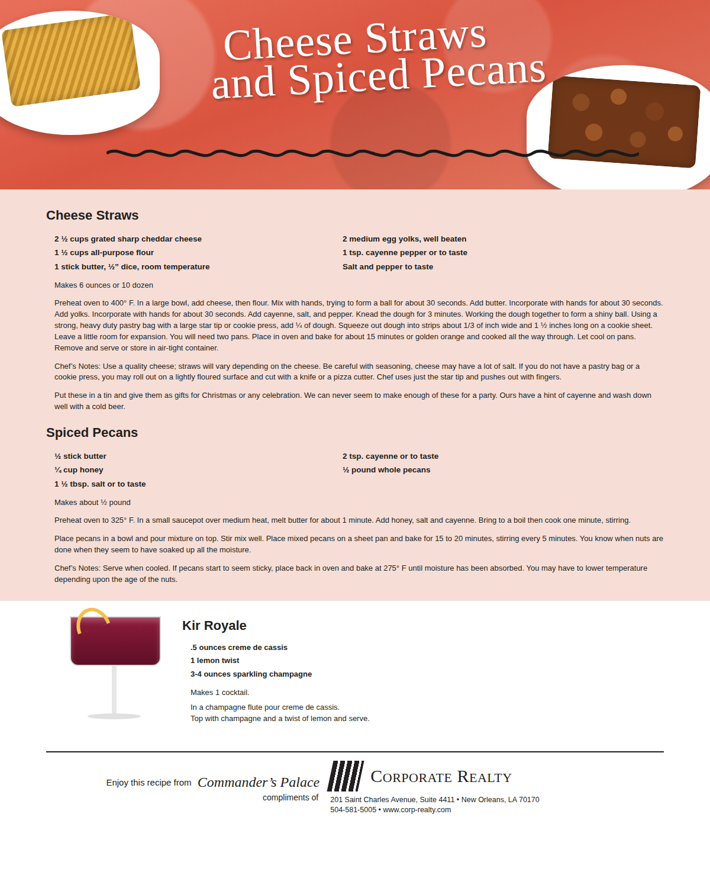Cheese Straws and Spiced Pecans
Cheese Straws
| 2 ½ cups grated sharp cheddar cheese | 2 medium egg yolks, well beaten |
| 1 ½ cups all-purpose flour | 1 tsp. cayenne pepper or to taste |
| 1 stick butter, ½” dice, room temperature | Salt and pepper to taste |
Makes 6 ounces or 10 dozen
Preheat oven to 400° F. In a large bowl, add cheese, then flour. Mix with hands, trying to form a ball for about 30 seconds. Add butter. Incorporate with hands for about 30 seconds. Add yolks. Incorporate with hands for about 30 seconds. Add cayenne, salt, and pepper. Knead the dough for 3 minutes. Working the dough together to form a shiny ball. Using a strong, heavy duty pastry bag with a large star tip or cookie press, add ¼ of dough. Squeeze out dough into strips about 1/3 of inch wide and 1 ½ inches long on a cookie sheet. Leave a little room for expansion. You will need two pans. Place in oven and bake for about 15 minutes or golden orange and cooked all the way through. Let cool on pans. Remove and serve or store in air-tight container.
Chef’s Notes: Use a quality cheese; straws will vary depending on the cheese. Be careful with seasoning, cheese may have a lot of salt. If you do not have a pastry bag or a cookie press, you may roll out on a lightly floured surface and cut with a knife or a pizza cutter. Chef uses just the star tip and pushes out with fingers.
Put these in a tin and give them as gifts for Christmas or any celebration. We can never seem to make enough of these for a party. Ours have a hint of cayenne and wash down well with a cold beer.
Spiced Pecans
| ½ stick butter | 2 tsp. cayenne or to taste |
| ¼ cup honey | ½ pound whole pecans |
| 1 ½ tbsp. salt or to taste | |
Makes about ½ pound
Preheat oven to 325° F. In a small saucepot over medium heat, melt butter for about 1 minute. Add honey, salt and cayenne. Bring to a boil then cook one minute, stirring.
Place pecans in a bowl and pour mixture on top. Stir mix well. Place mixed pecans on a sheet pan and bake for 15 to 20 minutes, stirring every 5 minutes. You know when nuts are done when they seem to have soaked up all the moisture.
Chef’s Notes: Serve when cooled. If pecans start to seem sticky, place back in oven and bake at 275° F until moisture has been absorbed. You may have to lower temperature depending upon the age of the nuts.
Kir Royale
.5 ounces creme de cassis
1 lemon twist
3-4 ounces sparkling champagne
Makes 1 cocktail.
In a champagne flute pour creme de cassis.
Top with champagne and a twist of lemon and serve.
Enjoy this recipe from Commander’s Palace compliments of
CORPORATE REALTY
201 Saint Charles Avenue, Suite 4411 • New Orleans, LA 70170
504-581-5005 • www.corp-realty.com